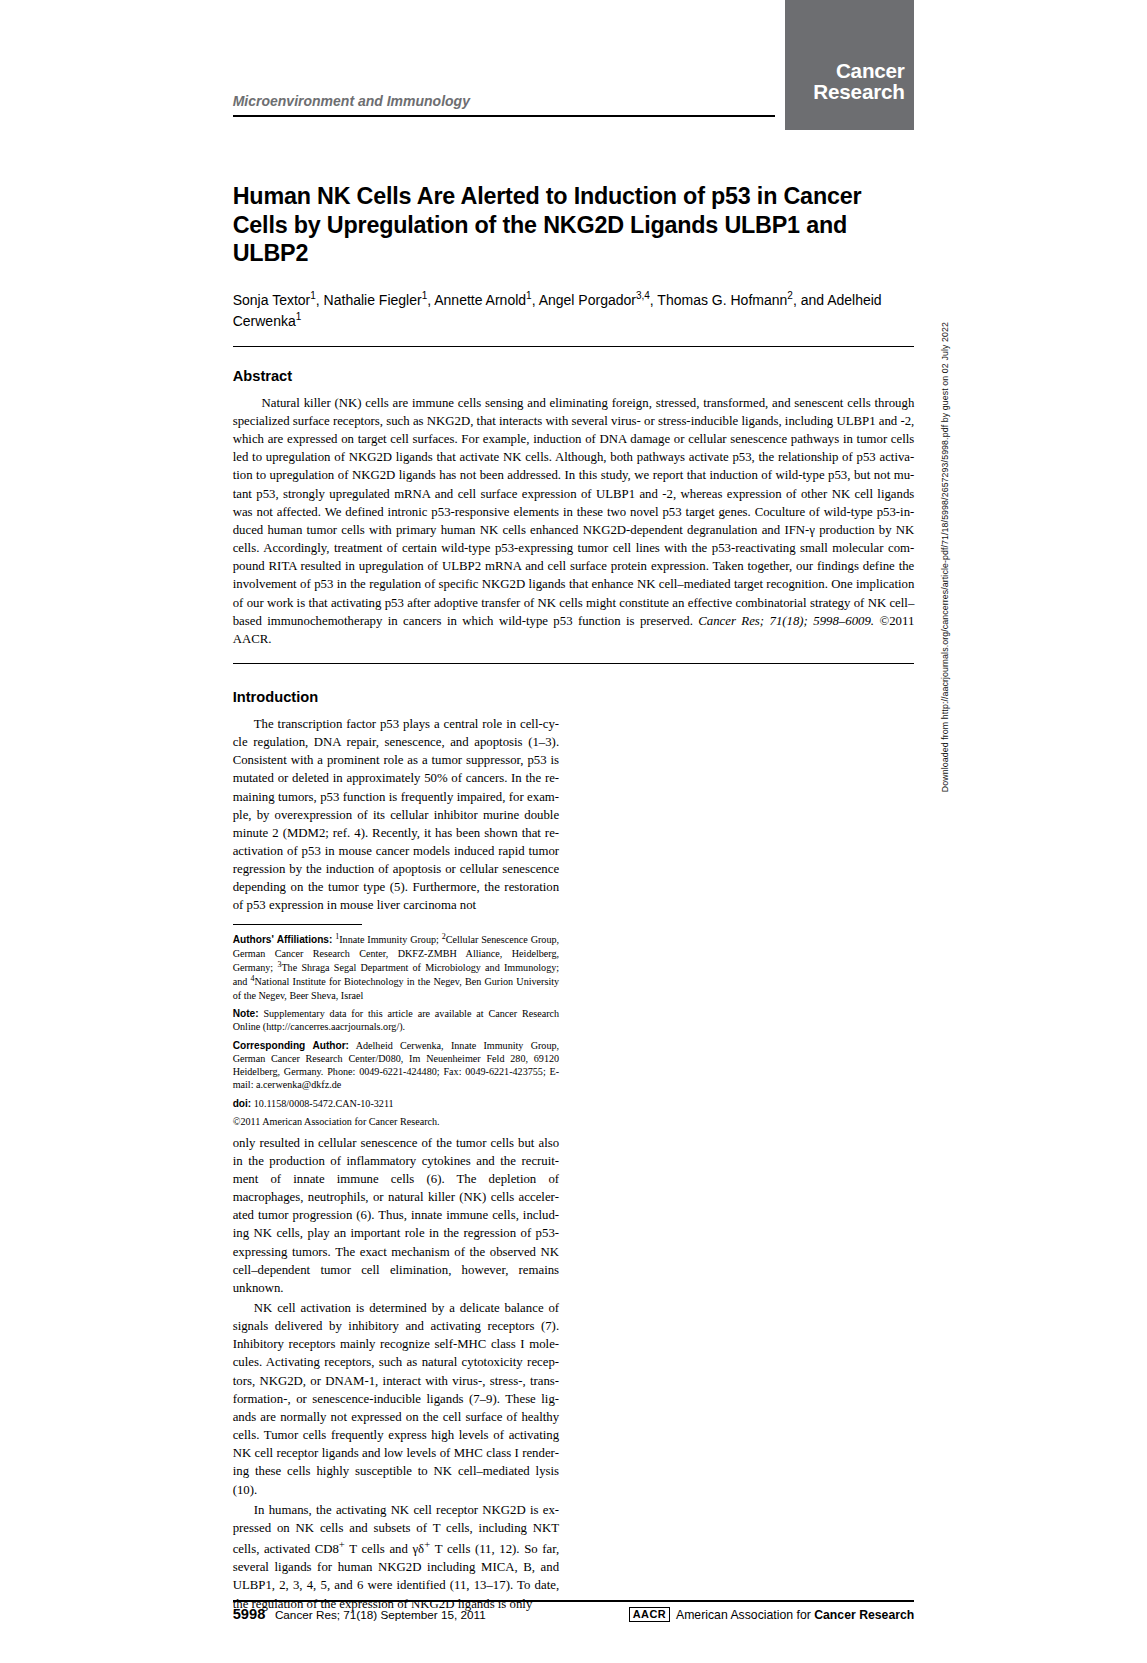Downloaded from http://aacrjournals.org/cancerres/article-pdf/71/18/5998/2657293/5998.pdf by guest on 02 July 2022
Cancer Research
Microenvironment and Immunology
Human NK Cells Are Alerted to Induction of p53 in Cancer Cells by Upregulation of the NKG2D Ligands ULBP1 and ULBP2
Sonja Textor1, Nathalie Fiegler1, Annette Arnold1, Angel Porgador3,4, Thomas G. Hofmann2, and Adelheid Cerwenka1
Abstract
Natural killer (NK) cells are immune cells sensing and eliminating foreign, stressed, transformed, and senescent cells through specialized surface receptors, such as NKG2D, that interacts with several virus- or stress-inducible ligands, including ULBP1 and -2, which are expressed on target cell surfaces. For example, induction of DNA damage or cellular senescence pathways in tumor cells led to upregulation of NKG2D ligands that activate NK cells. Although, both pathways activate p53, the relationship of p53 activation to upregulation of NKG2D ligands has not been addressed. In this study, we report that induction of wild-type p53, but not mutant p53, strongly upregulated mRNA and cell surface expression of ULBP1 and -2, whereas expression of other NK cell ligands was not affected. We defined intronic p53-responsive elements in these two novel p53 target genes. Coculture of wild-type p53-induced human tumor cells with primary human NK cells enhanced NKG2D-dependent degranulation and IFN-γ production by NK cells. Accordingly, treatment of certain wild-type p53-expressing tumor cell lines with the p53-reactivating small molecular compound RITA resulted in upregulation of ULBP2 mRNA and cell surface protein expression. Taken together, our findings define the involvement of p53 in the regulation of specific NKG2D ligands that enhance NK cell–mediated target recognition. One implication of our work is that activating p53 after adoptive transfer of NK cells might constitute an effective combinatorial strategy of NK cell–based immunochemotherapy in cancers in which wild-type p53 function is preserved. Cancer Res; 71(18); 5998–6009. ©2011 AACR.
Introduction
The transcription factor p53 plays a central role in cell-cycle regulation, DNA repair, senescence, and apoptosis (1–3). Consistent with a prominent role as a tumor suppressor, p53 is mutated or deleted in approximately 50% of cancers. In the remaining tumors, p53 function is frequently impaired, for example, by overexpression of its cellular inhibitor murine double minute 2 (MDM2; ref. 4). Recently, it has been shown that reactivation of p53 in mouse cancer models induced rapid tumor regression by the induction of apoptosis or cellular senescence depending on the tumor type (5). Furthermore, the restoration of p53 expression in mouse liver carcinoma not
Authors' Affiliations: 1Innate Immunity Group; 2Cellular Senescence Group, German Cancer Research Center, DKFZ-ZMBH Alliance, Heidelberg, Germany; 3The Shraga Segal Department of Microbiology and Immunology; and 4National Institute for Biotechnology in the Negev, Ben Gurion University of the Negev, Beer Sheva, Israel
Note: Supplementary data for this article are available at Cancer Research Online (http://cancerres.aacrjournals.org/).
Corresponding Author: Adelheid Cerwenka, Innate Immunity Group, German Cancer Research Center/D080, Im Neuenheimer Feld 280, 69120 Heidelberg, Germany. Phone: 0049-6221-424480; Fax: 0049-6221-423755; E-mail: a.cerwenka@dkfz.de
doi: 10.1158/0008-5472.CAN-10-3211
©2011 American Association for Cancer Research.
only resulted in cellular senescence of the tumor cells but also in the production of inflammatory cytokines and the recruitment of innate immune cells (6). The depletion of macrophages, neutrophils, or natural killer (NK) cells accelerated tumor progression (6). Thus, innate immune cells, including NK cells, play an important role in the regression of p53-expressing tumors. The exact mechanism of the observed NK cell–dependent tumor cell elimination, however, remains unknown.
NK cell activation is determined by a delicate balance of signals delivered by inhibitory and activating receptors (7). Inhibitory receptors mainly recognize self-MHC class I molecules. Activating receptors, such as natural cytotoxicity receptors, NKG2D, or DNAM-1, interact with virus-, stress-, transformation-, or senescence-inducible ligands (7–9). These ligands are normally not expressed on the cell surface of healthy cells. Tumor cells frequently express high levels of activating NK cell receptor ligands and low levels of MHC class I rendering these cells highly susceptible to NK cell–mediated lysis (10).
In humans, the activating NK cell receptor NKG2D is expressed on NK cells and subsets of T cells, including NKT cells, activated CD8+ T cells and γδ+ T cells (11, 12). So far, several ligands for human NKG2D including MICA, B, and ULBP1, 2, 3, 4, 5, and 6 were identified (11, 13–17). To date, the regulation of the expression of NKG2D ligands is only
5998 Cancer Res; 71(18) September 15, 2011
AACR American Association for Cancer Research